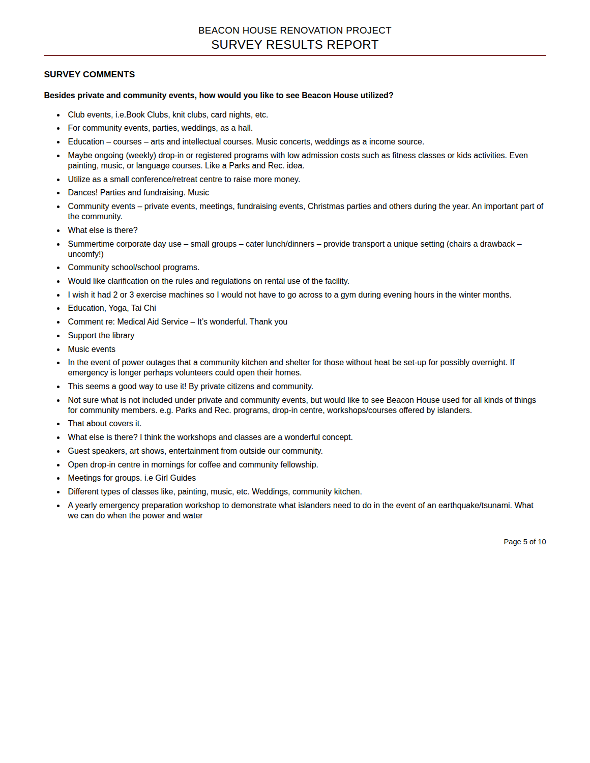BEACON HOUSE RENOVATION PROJECT
SURVEY RESULTS REPORT
SURVEY COMMENTS
Besides private and community events, how would you like to see Beacon House utilized?
Club events, i.e.Book Clubs, knit clubs, card nights, etc.
For community events, parties, weddings, as a hall.
Education – courses – arts and intellectual courses. Music concerts, weddings as a income source.
Maybe ongoing (weekly) drop-in or registered programs with low admission costs such as fitness classes or kids activities. Even painting, music, or language courses. Like a Parks and Rec. idea.
Utilize as a small conference/retreat centre to raise more money.
Dances! Parties and fundraising. Music
Community events – private events, meetings, fundraising events, Christmas parties and others during the year. An important part of the community.
What else is there?
Summertime corporate day use – small groups – cater lunch/dinners – provide transport a unique setting (chairs a drawback – uncomfy!)
Community school/school programs.
Would like clarification on the rules and regulations on rental use of the facility.
I wish it had 2 or 3 exercise machines so I would not have to go across to a gym during evening hours in the winter months.
Education, Yoga, Tai Chi
Comment re: Medical Aid Service – It’s wonderful. Thank you
Support the library
Music events
In the event of power outages that a community kitchen and shelter for those without heat be set-up for possibly overnight. If emergency is longer perhaps volunteers could open their homes.
This seems a good way to use it! By private citizens and community.
Not sure what is not included under private and community events, but would like to see Beacon House used for all kinds of things for community members. e.g. Parks and Rec. programs, drop-in centre, workshops/courses offered by islanders.
That about covers it.
What else is there? I think the workshops and classes are a wonderful concept.
Guest speakers, art shows, entertainment from outside our community.
Open drop-in centre in mornings for coffee and community fellowship.
Meetings for groups. i.e Girl Guides
Different types of classes like, painting, music, etc. Weddings, community kitchen.
A yearly emergency preparation workshop to demonstrate what islanders need to do in the event of an earthquake/tsunami. What we can do when the power and water
Page 5 of 10